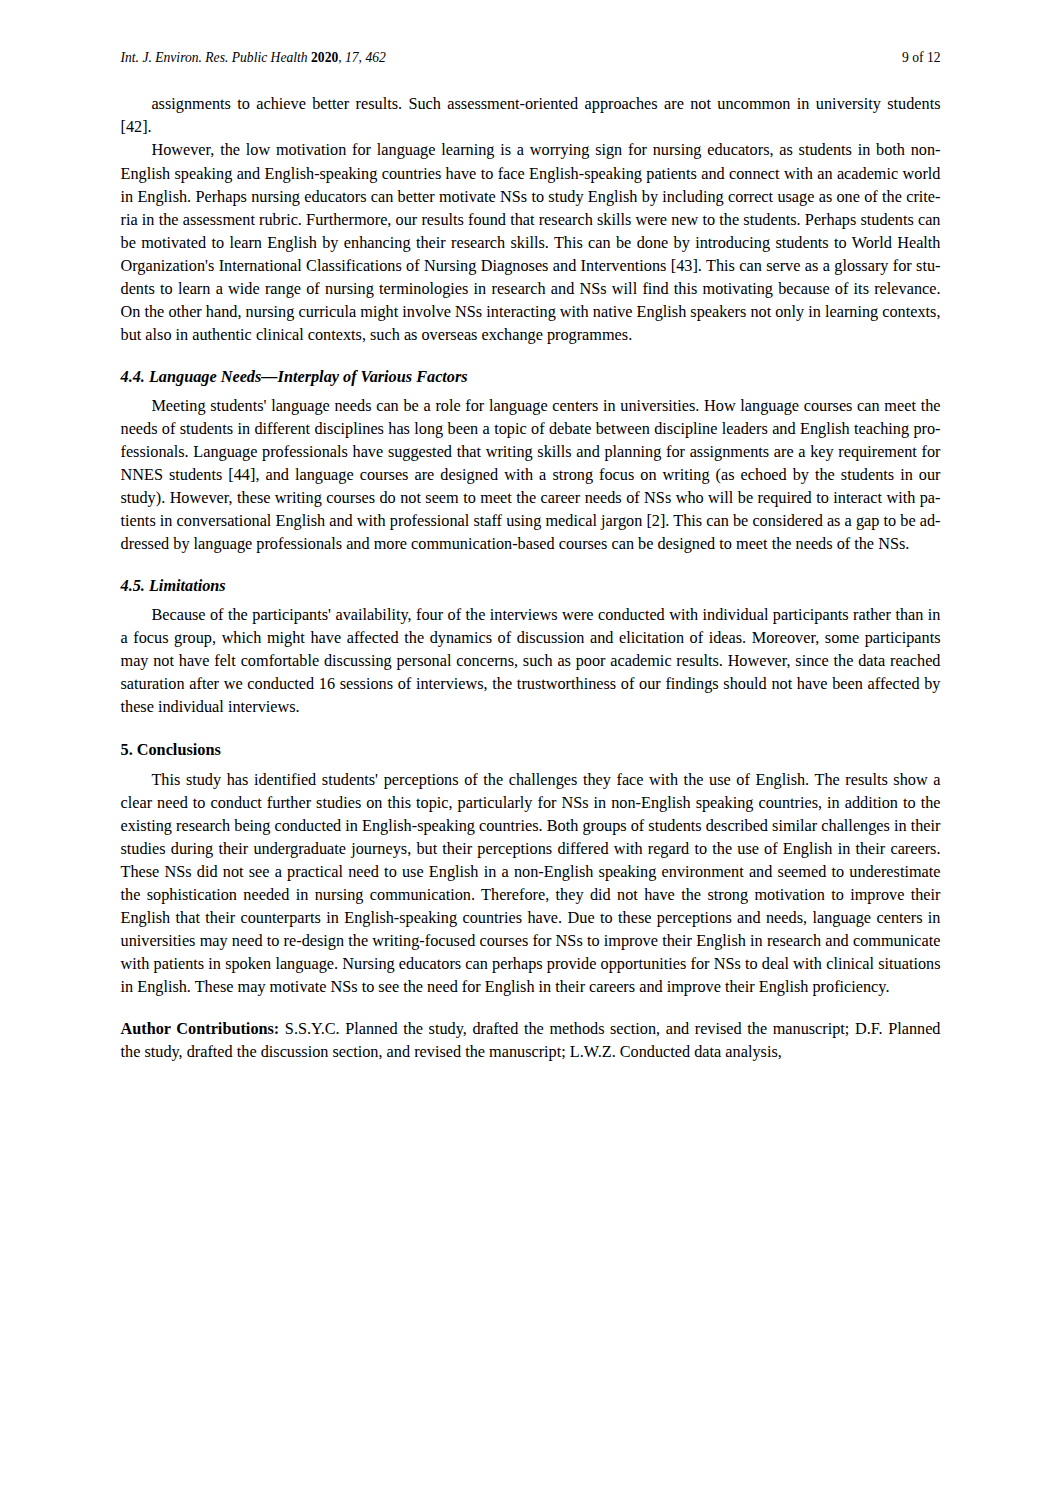Int. J. Environ. Res. Public Health 2020, 17, 462 9 of 12
assignments to achieve better results. Such assessment-oriented approaches are not uncommon in university students [42].
However, the low motivation for language learning is a worrying sign for nursing educators, as students in both non-English speaking and English-speaking countries have to face English-speaking patients and connect with an academic world in English. Perhaps nursing educators can better motivate NSs to study English by including correct usage as one of the criteria in the assessment rubric. Furthermore, our results found that research skills were new to the students. Perhaps students can be motivated to learn English by enhancing their research skills. This can be done by introducing students to World Health Organization's International Classifications of Nursing Diagnoses and Interventions [43]. This can serve as a glossary for students to learn a wide range of nursing terminologies in research and NSs will find this motivating because of its relevance. On the other hand, nursing curricula might involve NSs interacting with native English speakers not only in learning contexts, but also in authentic clinical contexts, such as overseas exchange programmes.
4.4. Language Needs—Interplay of Various Factors
Meeting students' language needs can be a role for language centers in universities. How language courses can meet the needs of students in different disciplines has long been a topic of debate between discipline leaders and English teaching professionals. Language professionals have suggested that writing skills and planning for assignments are a key requirement for NNES students [44], and language courses are designed with a strong focus on writing (as echoed by the students in our study). However, these writing courses do not seem to meet the career needs of NSs who will be required to interact with patients in conversational English and with professional staff using medical jargon [2]. This can be considered as a gap to be addressed by language professionals and more communication-based courses can be designed to meet the needs of the NSs.
4.5. Limitations
Because of the participants' availability, four of the interviews were conducted with individual participants rather than in a focus group, which might have affected the dynamics of discussion and elicitation of ideas. Moreover, some participants may not have felt comfortable discussing personal concerns, such as poor academic results. However, since the data reached saturation after we conducted 16 sessions of interviews, the trustworthiness of our findings should not have been affected by these individual interviews.
5. Conclusions
This study has identified students' perceptions of the challenges they face with the use of English. The results show a clear need to conduct further studies on this topic, particularly for NSs in non-English speaking countries, in addition to the existing research being conducted in English-speaking countries. Both groups of students described similar challenges in their studies during their undergraduate journeys, but their perceptions differed with regard to the use of English in their careers. These NSs did not see a practical need to use English in a non-English speaking environment and seemed to underestimate the sophistication needed in nursing communication. Therefore, they did not have the strong motivation to improve their English that their counterparts in English-speaking countries have. Due to these perceptions and needs, language centers in universities may need to re-design the writing-focused courses for NSs to improve their English in research and communicate with patients in spoken language. Nursing educators can perhaps provide opportunities for NSs to deal with clinical situations in English. These may motivate NSs to see the need for English in their careers and improve their English proficiency.
Author Contributions: S.S.Y.C. Planned the study, drafted the methods section, and revised the manuscript; D.F. Planned the study, drafted the discussion section, and revised the manuscript; L.W.Z. Conducted data analysis,